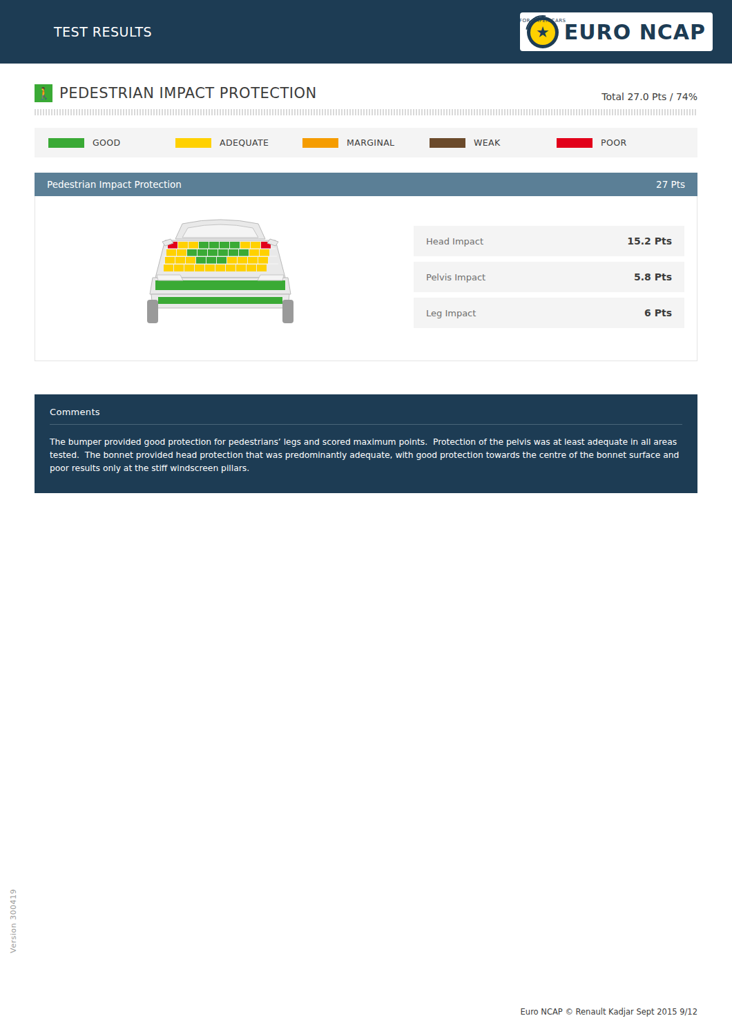TEST RESULTS
FOR SAFER CARS
EURO NCAP
🚶
PEDESTRIAN IMPACT PROTECTION
Total 27.0 Pts / 74%
GOOD
ADEQUATE
MARGINAL
WEAK
POOR
Pedestrian Impact Protection 27 Pts
Head Impact 15.2 Pts
Pelvis Impact 5.8 Pts
Leg Impact 6 Pts
Comments
The bumper provided good protection for pedestrians’ legs and scored maximum points. Protection of the pelvis was at least adequate in all areas tested. The bonnet provided head protection that was predominantly adequate, with good protection towards the centre of the bonnet surface and poor results only at the stiff windscreen pillars.
Version 300419
Euro NCAP © Renault Kadjar Sept 2015 9/12